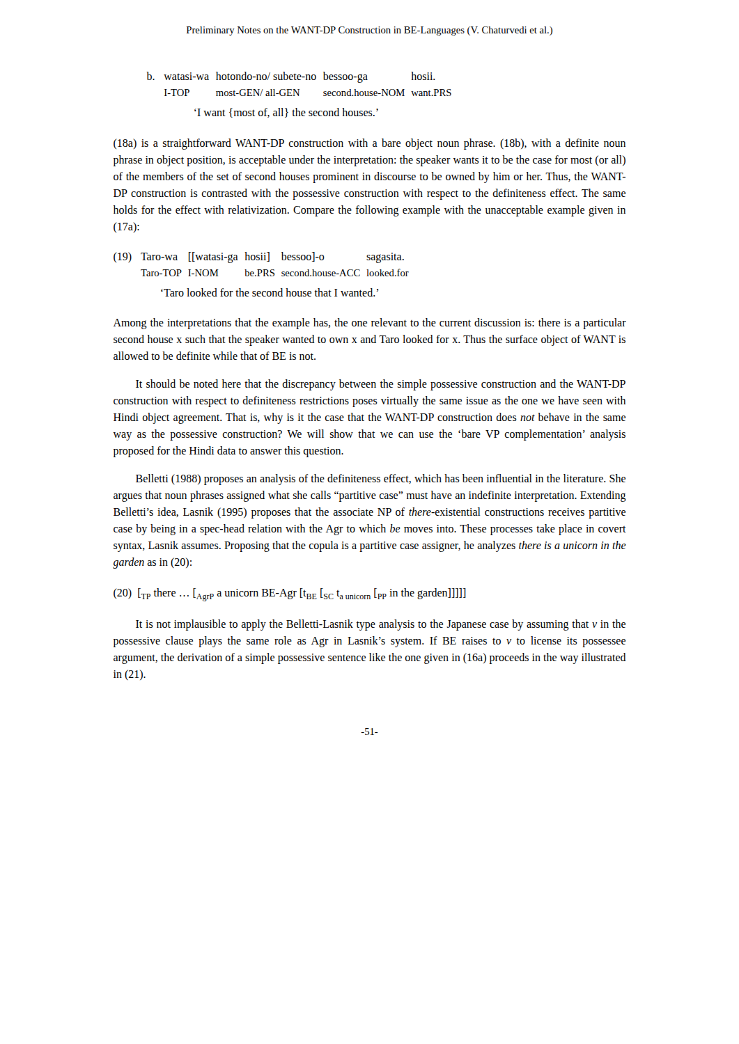Preliminary Notes on the WANT-DP Construction in BE-Languages (V. Chaturvedi et al.)
| b. | watasi-wa | hotondo-no/ subete-no | bessoo-ga | hosii. |
| | I-TOP | most-GEN/ all-GEN | second.house-NOM | want.PRS |
‘I want {most of, all} the second houses.’
(18a) is a straightforward WANT-DP construction with a bare object noun phrase. (18b), with a definite noun phrase in object position, is acceptable under the interpretation: the speaker wants it to be the case for most (or all) of the members of the set of second houses prominent in discourse to be owned by him or her. Thus, the WANT-DP construction is contrasted with the possessive construction with respect to the definiteness effect. The same holds for the effect with relativization. Compare the following example with the unacceptable example given in (17a):
| (19) | Taro-wa | [[watasi-ga | hosii] | bessoo]-o | sagasita. |
| | Taro-TOP | I-NOM | be.PRS | second.house-ACC | looked.for |
‘Taro looked for the second house that I wanted.’
Among the interpretations that the example has, the one relevant to the current discussion is: there is a particular second house x such that the speaker wanted to own x and Taro looked for x. Thus the surface object of WANT is allowed to be definite while that of BE is not.
It should be noted here that the discrepancy between the simple possessive construction and the WANT-DP construction with respect to definiteness restrictions poses virtually the same issue as the one we have seen with Hindi object agreement. That is, why is it the case that the WANT-DP construction does not behave in the same way as the possessive construction? We will show that we can use the ‘bare VP complementation’ analysis proposed for the Hindi data to answer this question.
Belletti (1988) proposes an analysis of the definiteness effect, which has been influential in the literature. She argues that noun phrases assigned what she calls “partitive case” must have an indefinite interpretation. Extending Belletti’s idea, Lasnik (1995) proposes that the associate NP of there-existential constructions receives partitive case by being in a spec-head relation with the Agr to which be moves into. These processes take place in covert syntax, Lasnik assumes. Proposing that the copula is a partitive case assigner, he analyzes there is a unicorn in the garden as in (20):
(20) [TP there … [AgrP a unicorn BE-Agr [tBE [SC ta unicorn [PP in the garden]]]]]
It is not implausible to apply the Belletti-Lasnik type analysis to the Japanese case by assuming that v in the possessive clause plays the same role as Agr in Lasnik’s system. If BE raises to v to license its possessee argument, the derivation of a simple possessive sentence like the one given in (16a) proceeds in the way illustrated in (21).
-51-